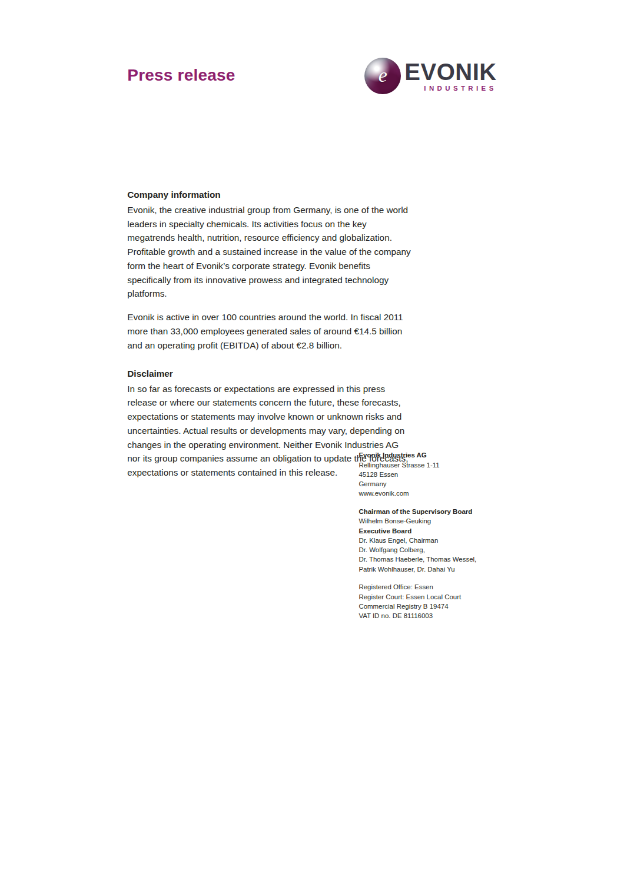Press release
EVONIK INDUSTRIES
Company information
Evonik, the creative industrial group from Germany, is one of the world leaders in specialty chemicals. Its activities focus on the key megatrends health, nutrition, resource efficiency and globalization. Profitable growth and a sustained increase in the value of the company form the heart of Evonik’s corporate strategy. Evonik benefits specifically from its innovative prowess and integrated technology platforms.
Evonik is active in over 100 countries around the world. In fiscal 2011 more than 33,000 employees generated sales of around €14.5 billion and an operating profit (EBITDA) of about €2.8 billion.
Disclaimer
In so far as forecasts or expectations are expressed in this press release or where our statements concern the future, these forecasts, expectations or statements may involve known or unknown risks and uncertainties. Actual results or developments may vary, depending on changes in the operating environment. Neither Evonik Industries AG nor its group companies assume an obligation to update the forecasts, expectations or statements contained in this release.
Evonik Industries AG
Rellinghauser Strasse 1-11
45128 Essen
Germany
www.evonik.com
Chairman of the Supervisory Board
Wilhelm Bonse-Geuking
Executive Board
Dr. Klaus Engel, Chairman
Dr. Wolfgang Colberg,
Dr. Thomas Haeberle, Thomas Wessel,
Patrik Wohlhauser, Dr. Dahai Yu
Registered Office: Essen
Register Court: Essen Local Court
Commercial Registry B 19474
VAT ID no. DE 81116003